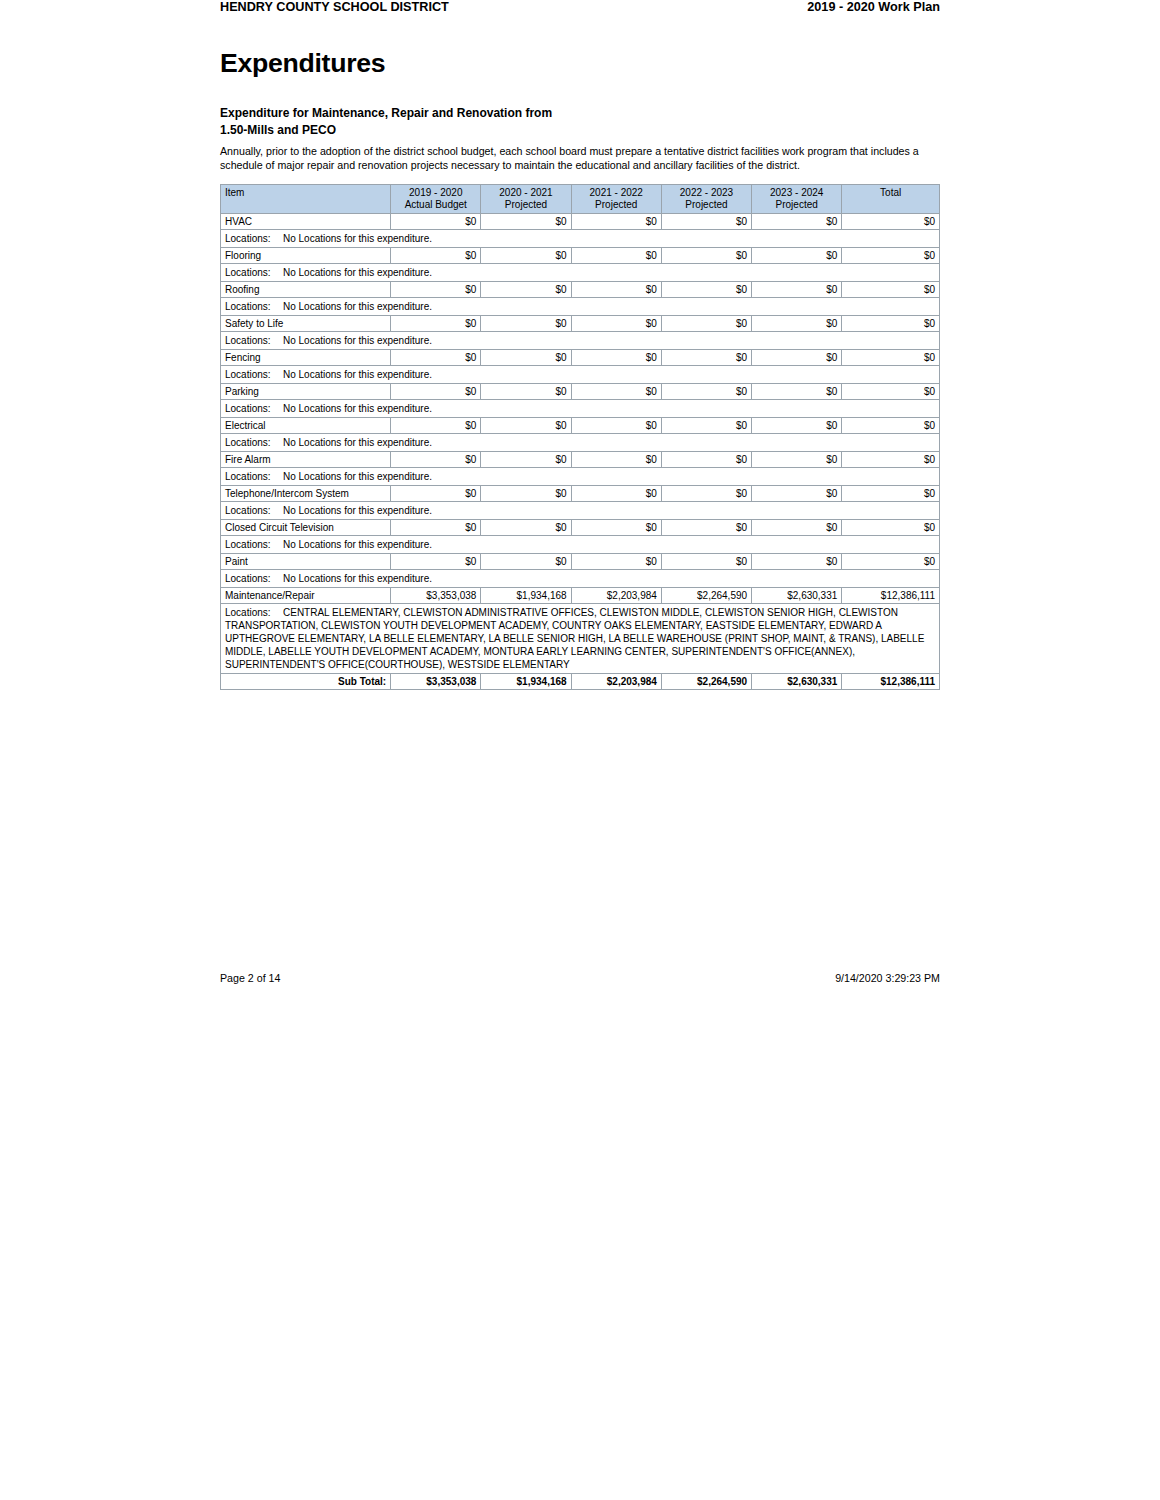HENDRY COUNTY SCHOOL DISTRICT
2019 - 2020 Work Plan
Expenditures
Expenditure for Maintenance, Repair and Renovation from
1.50-Mills and PECO
Annually, prior to the adoption of the district school budget, each school board must prepare a tentative district facilities work program that includes a schedule of major repair and renovation projects necessary to maintain the educational and ancillary facilities of the district.
| Item | 2019 - 2020 Actual Budget | 2020 - 2021 Projected | 2021 - 2022 Projected | 2022 - 2023 Projected | 2023 - 2024 Projected | Total |
| --- | --- | --- | --- | --- | --- | --- |
| HVAC | $0 | $0 | $0 | $0 | $0 | $0 |
| Locations: No Locations for this expenditure. |
| Flooring | $0 | $0 | $0 | $0 | $0 | $0 |
| Locations: No Locations for this expenditure. |
| Roofing | $0 | $0 | $0 | $0 | $0 | $0 |
| Locations: No Locations for this expenditure. |
| Safety to Life | $0 | $0 | $0 | $0 | $0 | $0 |
| Locations: No Locations for this expenditure. |
| Fencing | $0 | $0 | $0 | $0 | $0 | $0 |
| Locations: No Locations for this expenditure. |
| Parking | $0 | $0 | $0 | $0 | $0 | $0 |
| Locations: No Locations for this expenditure. |
| Electrical | $0 | $0 | $0 | $0 | $0 | $0 |
| Locations: No Locations for this expenditure. |
| Fire Alarm | $0 | $0 | $0 | $0 | $0 | $0 |
| Locations: No Locations for this expenditure. |
| Telephone/Intercom System | $0 | $0 | $0 | $0 | $0 | $0 |
| Locations: No Locations for this expenditure. |
| Closed Circuit Television | $0 | $0 | $0 | $0 | $0 | $0 |
| Locations: No Locations for this expenditure. |
| Paint | $0 | $0 | $0 | $0 | $0 | $0 |
| Locations: No Locations for this expenditure. |
| Maintenance/Repair | $3,353,038 | $1,934,168 | $2,203,984 | $2,264,590 | $2,630,331 | $12,386,111 |
| Locations: CENTRAL ELEMENTARY, CLEWISTON ADMINISTRATIVE OFFICES, CLEWISTON MIDDLE, CLEWISTON SENIOR HIGH, CLEWISTON TRANSPORTATION, CLEWISTON YOUTH DEVELOPMENT ACADEMY, COUNTRY OAKS ELEMENTARY, EASTSIDE ELEMENTARY, EDWARD A UPTHEGROVE ELEMENTARY, LA BELLE ELEMENTARY, LA BELLE SENIOR HIGH, LA BELLE WAREHOUSE (PRINT SHOP, MAINT, & TRANS), LABELLE MIDDLE, LABELLE YOUTH DEVELOPMENT ACADEMY, MONTURA EARLY LEARNING CENTER, SUPERINTENDENT'S OFFICE(ANNEX), SUPERINTENDENT'S OFFICE(COURTHOUSE), WESTSIDE ELEMENTARY |
| Sub Total: | $3,353,038 | $1,934,168 | $2,203,984 | $2,264,590 | $2,630,331 | $12,386,111 |
Page 2 of 14
9/14/2020 3:29:23 PM